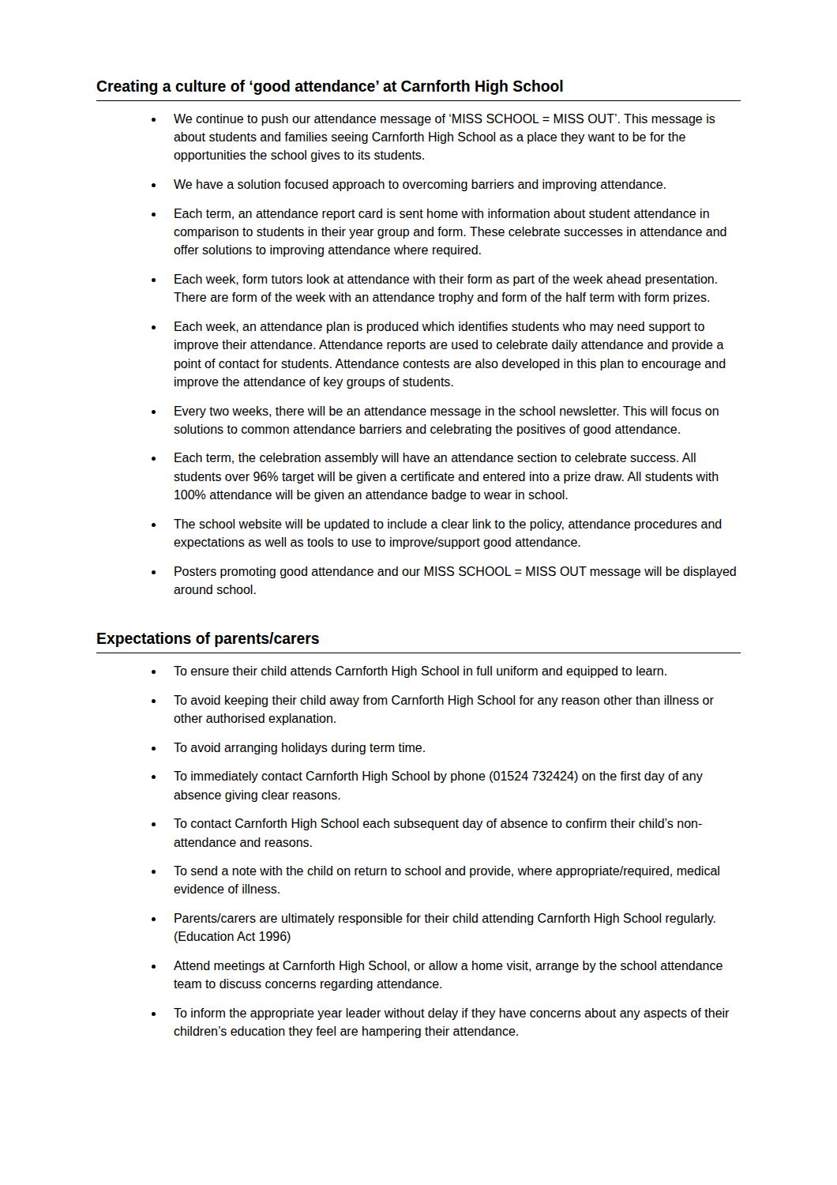Creating a culture of ‘good attendance’ at Carnforth High School
We continue to push our attendance message of ‘MISS SCHOOL = MISS OUT’. This message is about students and families seeing Carnforth High School as a place they want to be for the opportunities the school gives to its students.
We have a solution focused approach to overcoming barriers and improving attendance.
Each term, an attendance report card is sent home with information about student attendance in comparison to students in their year group and form. These celebrate successes in attendance and offer solutions to improving attendance where required.
Each week, form tutors look at attendance with their form as part of the week ahead presentation. There are form of the week with an attendance trophy and form of the half term with form prizes.
Each week, an attendance plan is produced which identifies students who may need support to improve their attendance. Attendance reports are used to celebrate daily attendance and provide a point of contact for students. Attendance contests are also developed in this plan to encourage and improve the attendance of key groups of students.
Every two weeks, there will be an attendance message in the school newsletter. This will focus on solutions to common attendance barriers and celebrating the positives of good attendance.
Each term, the celebration assembly will have an attendance section to celebrate success. All students over 96% target will be given a certificate and entered into a prize draw. All students with 100% attendance will be given an attendance badge to wear in school.
The school website will be updated to include a clear link to the policy, attendance procedures and expectations as well as tools to use to improve/support good attendance.
Posters promoting good attendance and our MISS SCHOOL = MISS OUT message will be displayed around school.
Expectations of parents/carers
To ensure their child attends Carnforth High School in full uniform and equipped to learn.
To avoid keeping their child away from Carnforth High School for any reason other than illness or other authorised explanation.
To avoid arranging holidays during term time.
To immediately contact Carnforth High School by phone (01524 732424) on the first day of any absence giving clear reasons.
To contact Carnforth High School each subsequent day of absence to confirm their child’s non-attendance and reasons.
To send a note with the child on return to school and provide, where appropriate/required, medical evidence of illness.
Parents/carers are ultimately responsible for their child attending Carnforth High School regularly. (Education Act 1996)
Attend meetings at Carnforth High School, or allow a home visit, arrange by the school attendance team to discuss concerns regarding attendance.
To inform the appropriate year leader without delay if they have concerns about any aspects of their children’s education they feel are hampering their attendance.